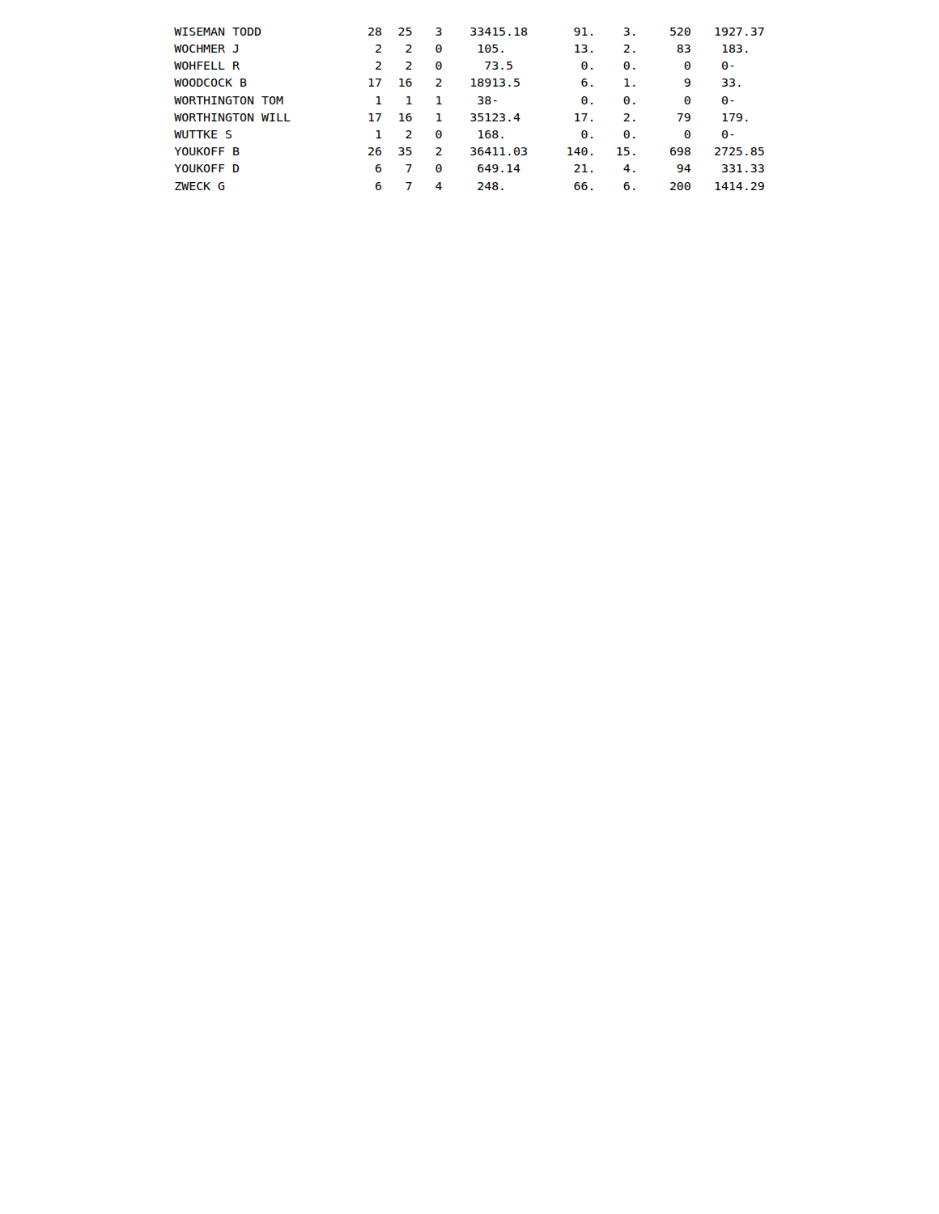| WISEMAN TODD | 28 | 25 | 3 | 334 | 15.18 | 91. | 3. | 520 | 19 | 27.37 |
| WOCHMER J | 2 | 2 | 0 | 10 | 5. | 13. | 2. | 83 | 1 | 83. |
| WOHFELL R | 2 | 2 | 0 | 7 | 3.5 | 0. | 0. | 0 | 0 | - |
| WOODCOCK B | 17 | 16 | 2 | 189 | 13.5 | 6. | 1. | 9 | 3 | 3. |
| WORTHINGTON TOM | 1 | 1 | 1 | 38 | - | 0. | 0. | 0 | 0 | - |
| WORTHINGTON WILL | 17 | 16 | 1 | 351 | 23.4 | 17. | 2. | 79 | 1 | 79. |
| WUTTKE S | 1 | 2 | 0 | 16 | 8. | 0. | 0. | 0 | 0 | - |
| YOUKOFF B | 26 | 35 | 2 | 364 | 11.03 | 140. | 15. | 698 | 27 | 25.85 |
| YOUKOFF D | 6 | 7 | 0 | 64 | 9.14 | 21. | 4. | 94 | 3 | 31.33 |
| ZWECK G | 6 | 7 | 4 | 24 | 8. | 66. | 6. | 200 | 14 | 14.29 |